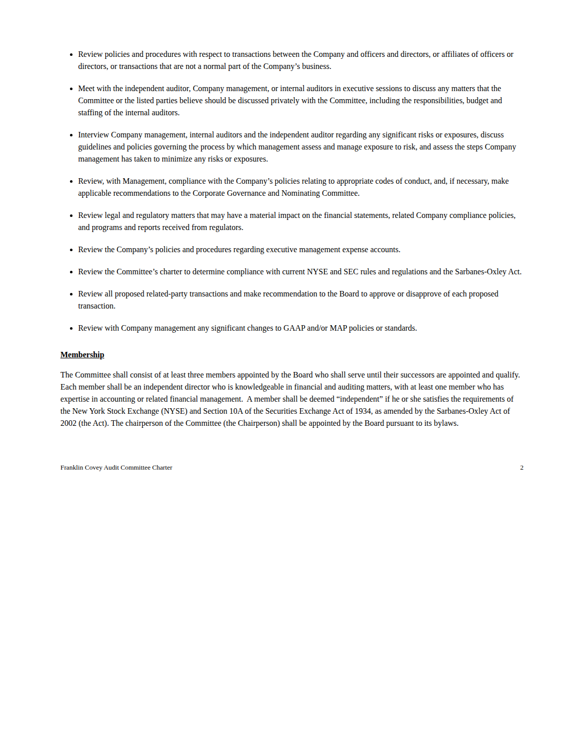Review policies and procedures with respect to transactions between the Company and officers and directors, or affiliates of officers or directors, or transactions that are not a normal part of the Company’s business.
Meet with the independent auditor, Company management, or internal auditors in executive sessions to discuss any matters that the Committee or the listed parties believe should be discussed privately with the Committee, including the responsibilities, budget and staffing of the internal auditors.
Interview Company management, internal auditors and the independent auditor regarding any significant risks or exposures, discuss guidelines and policies governing the process by which management assess and manage exposure to risk, and assess the steps Company management has taken to minimize any risks or exposures.
Review, with Management, compliance with the Company’s policies relating to appropriate codes of conduct, and, if necessary, make applicable recommendations to the Corporate Governance and Nominating Committee.
Review legal and regulatory matters that may have a material impact on the financial statements, related Company compliance policies, and programs and reports received from regulators.
Review the Company’s policies and procedures regarding executive management expense accounts.
Review the Committee’s charter to determine compliance with current NYSE and SEC rules and regulations and the Sarbanes-Oxley Act.
Review all proposed related-party transactions and make recommendation to the Board to approve or disapprove of each proposed transaction.
Review with Company management any significant changes to GAAP and/or MAP policies or standards.
Membership
The Committee shall consist of at least three members appointed by the Board who shall serve until their successors are appointed and qualify. Each member shall be an independent director who is knowledgeable in financial and auditing matters, with at least one member who has expertise in accounting or related financial management. A member shall be deemed “independent” if he or she satisfies the requirements of the New York Stock Exchange (NYSE) and Section 10A of the Securities Exchange Act of 1934, as amended by the Sarbanes-Oxley Act of 2002 (the Act). The chairperson of the Committee (the Chairperson) shall be appointed by the Board pursuant to its bylaws.
Franklin Covey Audit Committee Charter 2